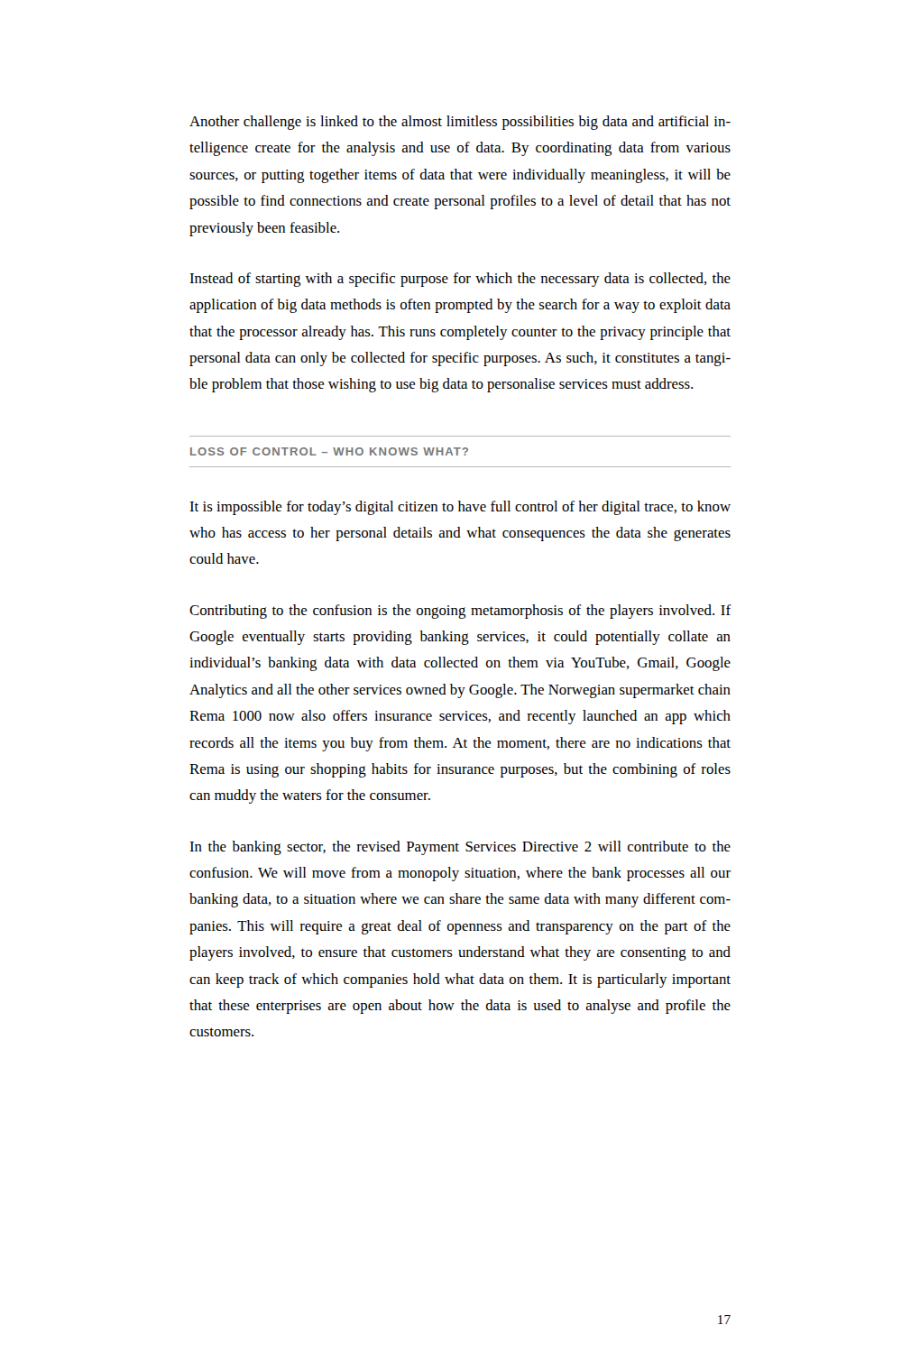Another challenge is linked to the almost limitless possibilities big data and artificial intelligence create for the analysis and use of data. By coordinating data from various sources, or putting together items of data that were individually meaningless, it will be possible to find connections and create personal profiles to a level of detail that has not previously been feasible.
Instead of starting with a specific purpose for which the necessary data is collected, the application of big data methods is often prompted by the search for a way to exploit data that the processor already has. This runs completely counter to the privacy principle that personal data can only be collected for specific purposes. As such, it constitutes a tangible problem that those wishing to use big data to personalise services must address.
Loss of control – who knows what?
It is impossible for today’s digital citizen to have full control of her digital trace, to know who has access to her personal details and what consequences the data she generates could have.
Contributing to the confusion is the ongoing metamorphosis of the players involved. If Google eventually starts providing banking services, it could potentially collate an individual’s banking data with data collected on them via YouTube, Gmail, Google Analytics and all the other services owned by Google. The Norwegian supermarket chain Rema 1000 now also offers insurance services, and recently launched an app which records all the items you buy from them. At the moment, there are no indications that Rema is using our shopping habits for insurance purposes, but the combining of roles can muddy the waters for the consumer.
In the banking sector, the revised Payment Services Directive 2 will contribute to the confusion. We will move from a monopoly situation, where the bank processes all our banking data, to a situation where we can share the same data with many different companies. This will require a great deal of openness and transparency on the part of the players involved, to ensure that customers understand what they are consenting to and can keep track of which companies hold what data on them. It is particularly important that these enterprises are open about how the data is used to analyse and profile the customers.
17